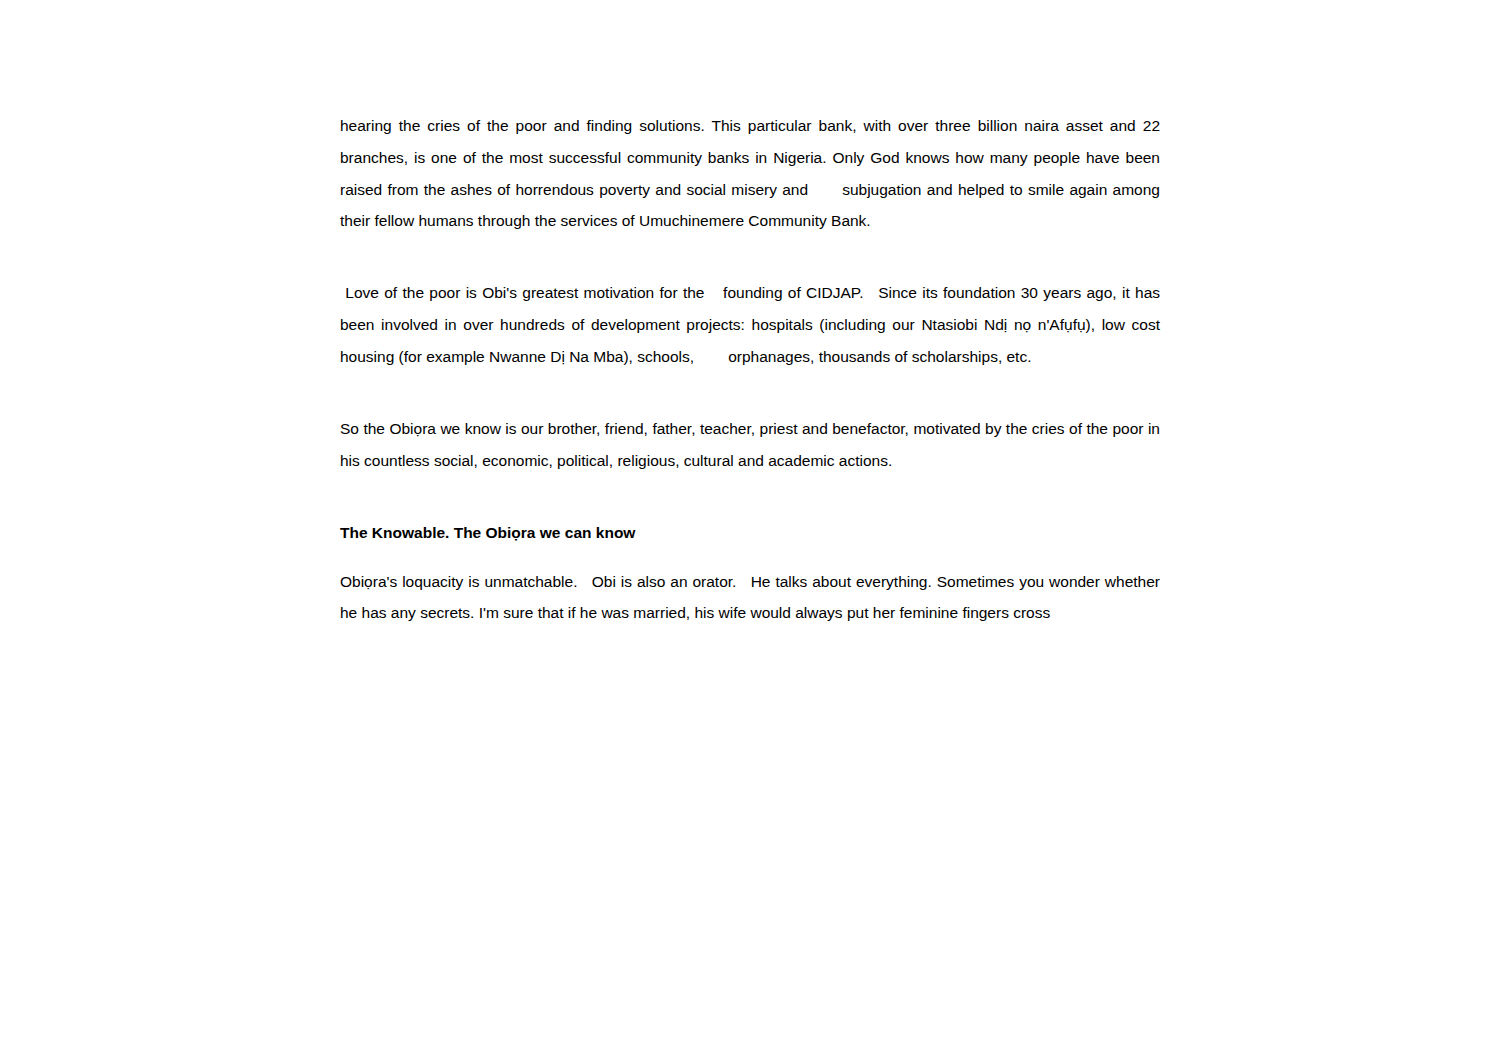hearing the cries of the poor and finding solutions. This particular bank, with over three billion naira asset and 22 branches, is one of the most successful community banks in Nigeria. Only God knows how many people have been raised from the ashes of horrendous poverty and social misery and subjugation and helped to smile again among their fellow humans through the services of Umuchinemere Community Bank.
Love of the poor is Obi's greatest motivation for the founding of CIDJAP. Since its foundation 30 years ago, it has been involved in over hundreds of development projects: hospitals (including our Ntasiobi Ndị nọ n'Afụfụ), low cost housing (for example Nwanne Dị Na Mba), schools, orphanages, thousands of scholarships, etc.
So the Obiọra we know is our brother, friend, father, teacher, priest and benefactor, motivated by the cries of the poor in his countless social, economic, political, religious, cultural and academic actions.
The Knowable. The Obiọra we can know
Obiọra's loquacity is unmatchable. Obi is also an orator. He talks about everything. Sometimes you wonder whether he has any secrets. I'm sure that if he was married, his wife would always put her feminine fingers cross